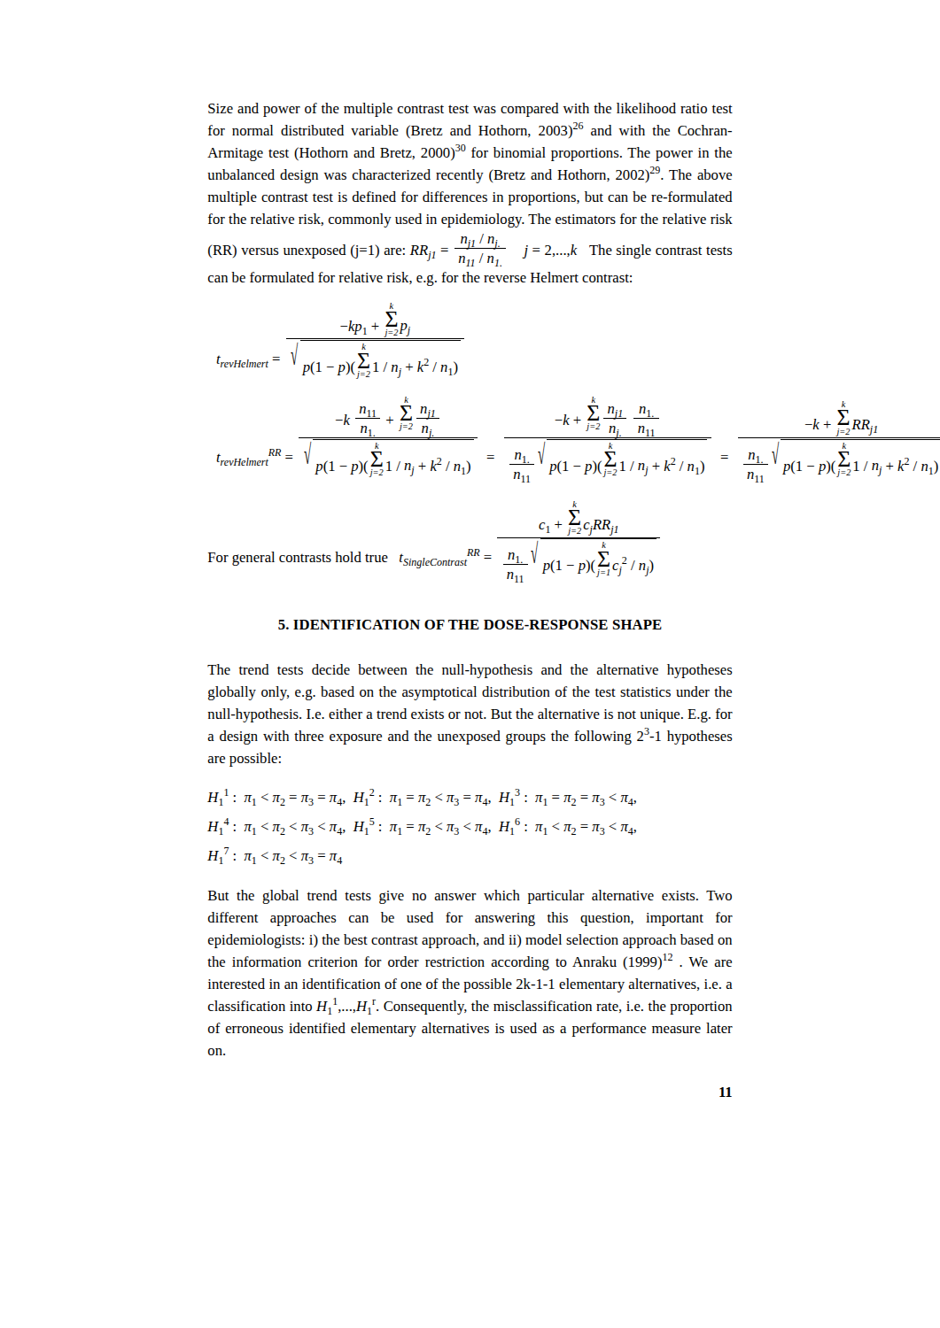Size and power of the multiple contrast test was compared with the likelihood ratio test for normal distributed variable (Bretz and Hothorn, 2003)26 and with the Cochran-Armitage test (Hothorn and Bretz, 2000)30 for binomial proportions. The power in the unbalanced design was characterized recently (Bretz and Hothorn, 2002)29. The above multiple contrast test is defined for differences in proportions, but can be re-formulated for the relative risk, commonly used in epidemiology. The estimators for the relative risk (RR) versus unexposed (j=1) are: RRj1 = nj1 / nj. n11 / n1. j = 2,...,k The single contrast tests can be formulated for relative risk, e.g. for the reverse Helmert contrast:
trevHelmert = −kp1 + kΣj=2 pj p(1 − p)(kΣj=21 / nj + k2 / n1)
trevHelmertRR = −k n11 n1. + kΣj=2 nj1 nj. p(1 − p)(kΣj=21 / nj + k2 / n1) = −k + kΣj=2 nj1 nj. n1. n11 n1. n11 p(1 − p)(kΣj=21 / nj + k2 / n1) = −k + kΣj=2 RRj1 n1. n11 p(1 − p)(kΣj=21 / nj + k2 / n1)
For general contrasts hold true tSingleContrastRR = c1 + kΣj=2 cjRRj1 n1. n11 p(1 − p)(kΣj=1 cj2 / nj)
5. IDENTIFICATION OF THE DOSE-RESPONSE SHAPE
The trend tests decide between the null-hypothesis and the alternative hypotheses globally only, e.g. based on the asymptotical distribution of the test statistics under the null-hypothesis. I.e. either a trend exists or not. But the alternative is not unique. E.g. for a design with three exposure and the unexposed groups the following 23-1 hypotheses are possible:
H11 : π1 < π2 = π3 = π4, H12 : π1 = π2 < π3 = π4, H13 : π1 = π2 = π3 < π4,
H14 : π1 < π2 < π3 < π4, H15 : π1 = π2 < π3 < π4, H16 : π1 < π2 = π3 < π4,
H17 : π1 < π2 < π3 = π4
But the global trend tests give no answer which particular alternative exists. Two different approaches can be used for answering this question, important for epidemiologists: i) the best contrast approach, and ii) model selection approach based on the information criterion for order restriction according to Anraku (1999)12 . We are interested in an identification of one of the possible 2k-1-1 elementary alternatives, i.e. a classification into H11,...,H1r. Consequently, the misclassification rate, i.e. the proportion of erroneous identified elementary alternatives is used as a performance measure later on.
11